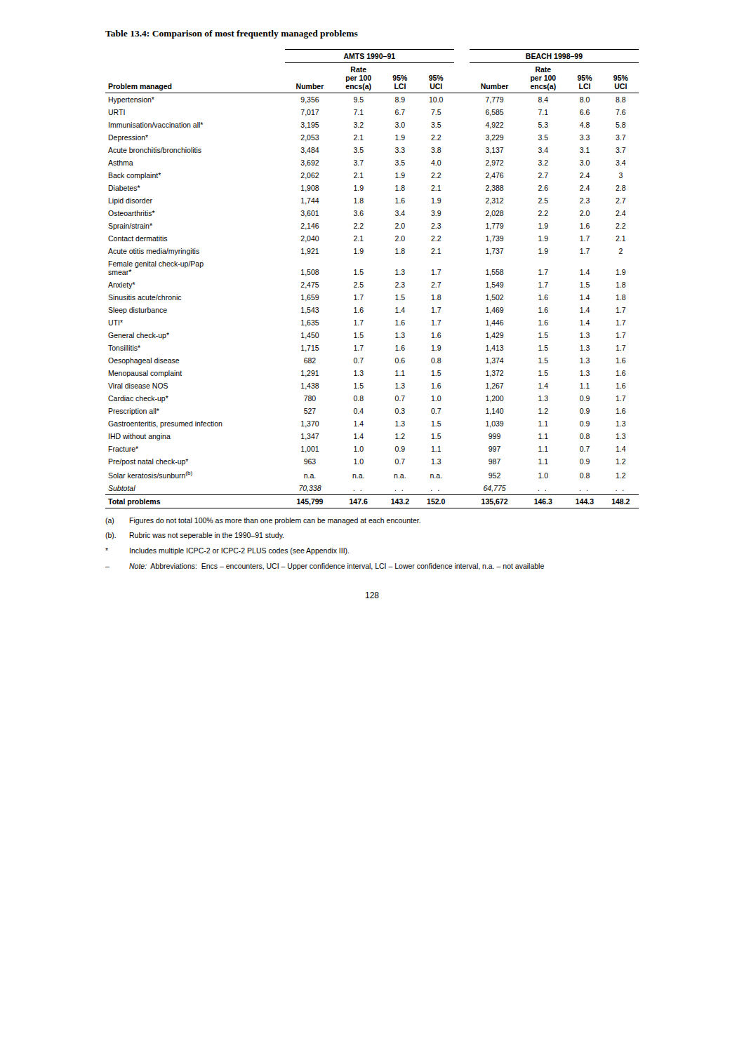Table 13.4: Comparison of most frequently managed problems
| | AMTS 1990–91 | | BEACH 1998–99 |
| --- | --- | --- | --- |
| Problem managed | Number | Rate per 100 encs(a) | 95% LCI | 95% UCI | | Number | Rate per 100 encs(a) | 95% LCI | 95% UCI |
| Hypertension* | 9,356 | 9.5 | 8.9 | 10.0 | | 7,779 | 8.4 | 8.0 | 8.8 |
| URTI | 7,017 | 7.1 | 6.7 | 7.5 | | 6,585 | 7.1 | 6.6 | 7.6 |
| Immunisation/vaccination all* | 3,195 | 3.2 | 3.0 | 3.5 | | 4,922 | 5.3 | 4.8 | 5.8 |
| Depression* | 2,053 | 2.1 | 1.9 | 2.2 | | 3,229 | 3.5 | 3.3 | 3.7 |
| Acute bronchitis/bronchiolitis | 3,484 | 3.5 | 3.3 | 3.8 | | 3,137 | 3.4 | 3.1 | 3.7 |
| Asthma | 3,692 | 3.7 | 3.5 | 4.0 | | 2,972 | 3.2 | 3.0 | 3.4 |
| Back complaint* | 2,062 | 2.1 | 1.9 | 2.2 | | 2,476 | 2.7 | 2.4 | 3 |
| Diabetes* | 1,908 | 1.9 | 1.8 | 2.1 | | 2,388 | 2.6 | 2.4 | 2.8 |
| Lipid disorder | 1,744 | 1.8 | 1.6 | 1.9 | | 2,312 | 2.5 | 2.3 | 2.7 |
| Osteoarthritis* | 3,601 | 3.6 | 3.4 | 3.9 | | 2,028 | 2.2 | 2.0 | 2.4 |
| Sprain/strain* | 2,146 | 2.2 | 2.0 | 2.3 | | 1,779 | 1.9 | 1.6 | 2.2 |
| Contact dermatitis | 2,040 | 2.1 | 2.0 | 2.2 | | 1,739 | 1.9 | 1.7 | 2.1 |
| Acute otitis media/myringitis | 1,921 | 1.9 | 1.8 | 2.1 | | 1,737 | 1.9 | 1.7 | 2 |
| Female genital check-up/Pap smear* | 1,508 | 1.5 | 1.3 | 1.7 | | 1,558 | 1.7 | 1.4 | 1.9 |
| Anxiety* | 2,475 | 2.5 | 2.3 | 2.7 | | 1,549 | 1.7 | 1.5 | 1.8 |
| Sinusitis acute/chronic | 1,659 | 1.7 | 1.5 | 1.8 | | 1,502 | 1.6 | 1.4 | 1.8 |
| Sleep disturbance | 1,543 | 1.6 | 1.4 | 1.7 | | 1,469 | 1.6 | 1.4 | 1.7 |
| UTI* | 1,635 | 1.7 | 1.6 | 1.7 | | 1,446 | 1.6 | 1.4 | 1.7 |
| General check-up* | 1,450 | 1.5 | 1.3 | 1.6 | | 1,429 | 1.5 | 1.3 | 1.7 |
| Tonsillitis* | 1,715 | 1.7 | 1.6 | 1.9 | | 1,413 | 1.5 | 1.3 | 1.7 |
| Oesophageal disease | 682 | 0.7 | 0.6 | 0.8 | | 1,374 | 1.5 | 1.3 | 1.6 |
| Menopausal complaint | 1,291 | 1.3 | 1.1 | 1.5 | | 1,372 | 1.5 | 1.3 | 1.6 |
| Viral disease NOS | 1,438 | 1.5 | 1.3 | 1.6 | | 1,267 | 1.4 | 1.1 | 1.6 |
| Cardiac check-up* | 780 | 0.8 | 0.7 | 1.0 | | 1,200 | 1.3 | 0.9 | 1.7 |
| Prescription all* | 527 | 0.4 | 0.3 | 0.7 | | 1,140 | 1.2 | 0.9 | 1.6 |
| Gastroenteritis, presumed infection | 1,370 | 1.4 | 1.3 | 1.5 | | 1,039 | 1.1 | 0.9 | 1.3 |
| IHD without angina | 1,347 | 1.4 | 1.2 | 1.5 | | 999 | 1.1 | 0.8 | 1.3 |
| Fracture* | 1,001 | 1.0 | 0.9 | 1.1 | | 997 | 1.1 | 0.7 | 1.4 |
| Pre/post natal check-up* | 963 | 1.0 | 0.7 | 1.3 | | 987 | 1.1 | 0.9 | 1.2 |
| Solar keratosis/sunburn (b) | n.a. | n.a. | n.a. | n.a. | | 952 | 1.0 | 0.8 | 1.2 |
| Subtotal | 70,338 | . . | . . | . . | | 64,775 | . . | . . | . . |
| Total problems | 145,799 | 147.6 | 143.2 | 152.0 | | 135,672 | 146.3 | 144.3 | 148.2 |
(a) Figures do not total 100% as more than one problem can be managed at each encounter.
(b). Rubric was not seperable in the 1990–91 study.
*Includes multiple ICPC-2 or ICPC-2 PLUS codes (see Appendix III).
–Note: Abbreviations: Encs – encounters, UCI – Upper confidence interval, LCI – Lower confidence interval, n.a. – not available
128